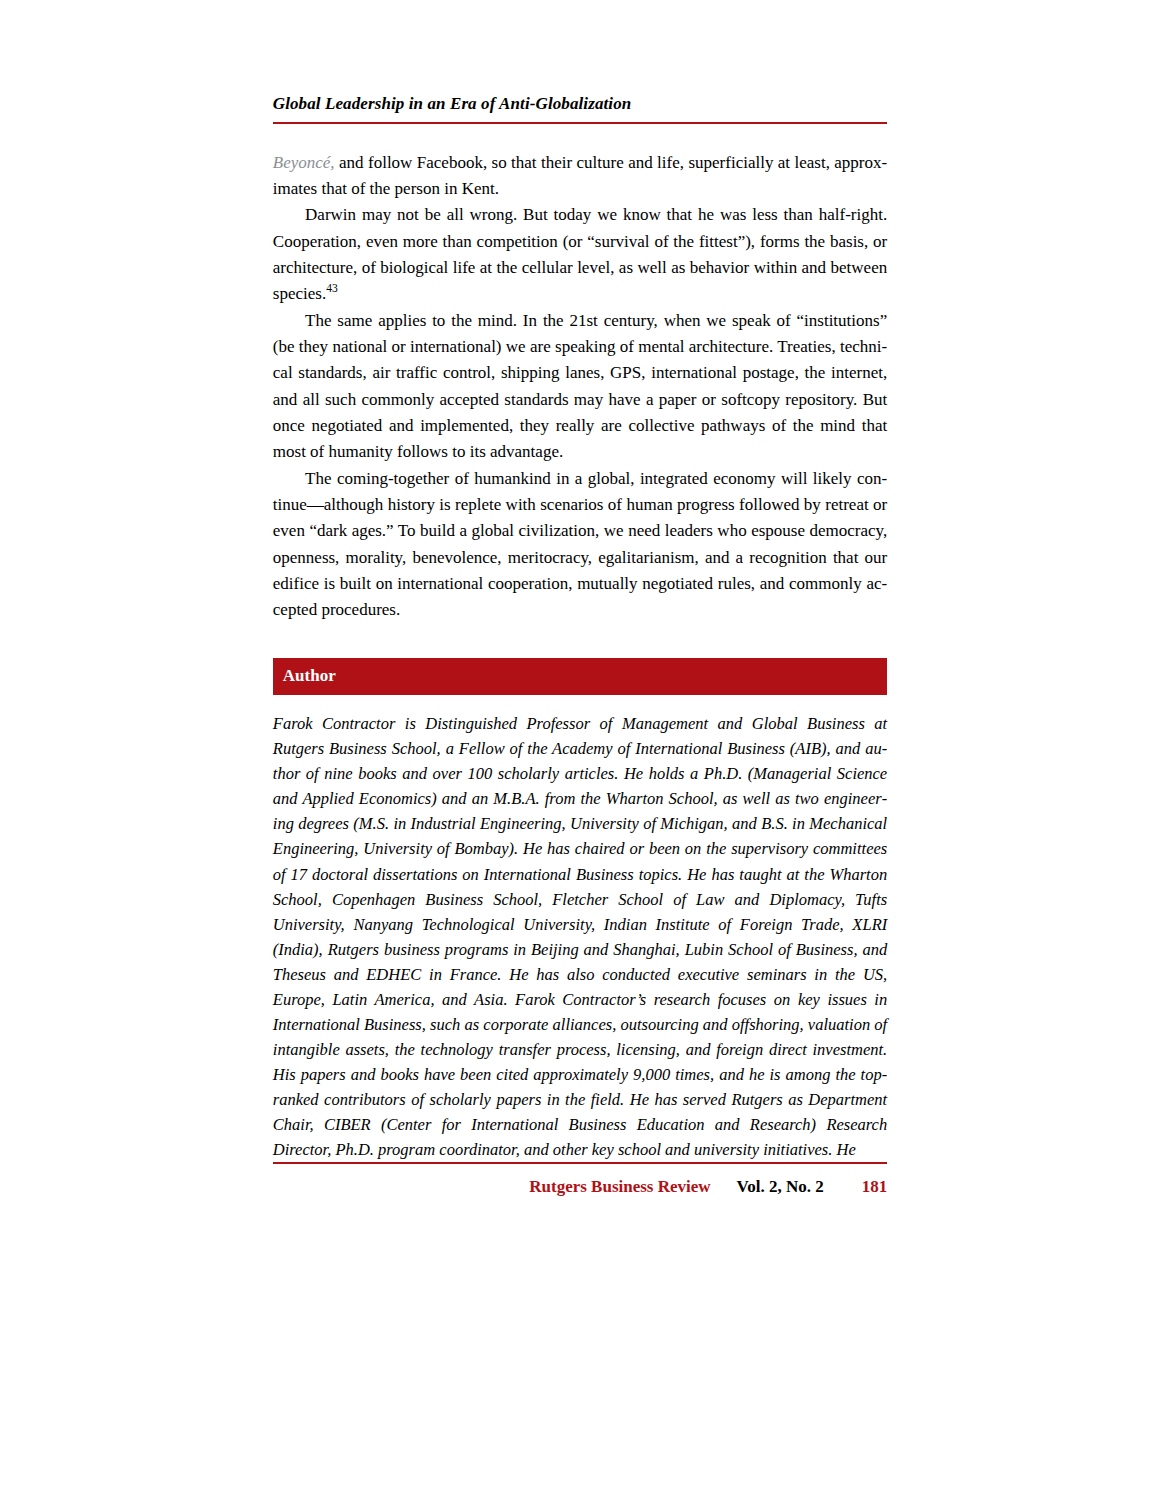Global Leadership in an Era of Anti-Globalization
Beyoncé, and follow Facebook, so that their culture and life, superficially at least, approximates that of the person in Kent.
Darwin may not be all wrong. But today we know that he was less than half-right. Cooperation, even more than competition (or “survival of the fittest”), forms the basis, or architecture, of biological life at the cellular level, as well as behavior within and between species.43
The same applies to the mind. In the 21st century, when we speak of “institutions” (be they national or international) we are speaking of mental architecture. Treaties, technical standards, air traffic control, shipping lanes, GPS, international postage, the internet, and all such commonly accepted standards may have a paper or softcopy repository. But once negotiated and implemented, they really are collective pathways of the mind that most of humanity follows to its advantage.
The coming-together of humankind in a global, integrated economy will likely continue—although history is replete with scenarios of human progress followed by retreat or even “dark ages.” To build a global civilization, we need leaders who espouse democracy, openness, morality, benevolence, meritocracy, egalitarianism, and a recognition that our edifice is built on international cooperation, mutually negotiated rules, and commonly accepted procedures.
Author
Farok Contractor is Distinguished Professor of Management and Global Business at Rutgers Business School, a Fellow of the Academy of International Business (AIB), and author of nine books and over 100 scholarly articles. He holds a Ph.D. (Managerial Science and Applied Economics) and an M.B.A. from the Wharton School, as well as two engineering degrees (M.S. in Industrial Engineering, University of Michigan, and B.S. in Mechanical Engineering, University of Bombay). He has chaired or been on the supervisory committees of 17 doctoral dissertations on International Business topics. He has taught at the Wharton School, Copenhagen Business School, Fletcher School of Law and Diplomacy, Tufts University, Nanyang Technological University, Indian Institute of Foreign Trade, XLRI (India), Rutgers business programs in Beijing and Shanghai, Lubin School of Business, and Theseus and EDHEC in France. He has also conducted executive seminars in the US, Europe, Latin America, and Asia. Farok Contractor’s research focuses on key issues in International Business, such as corporate alliances, outsourcing and offshoring, valuation of intangible assets, the technology transfer process, licensing, and foreign direct investment. His papers and books have been cited approximately 9,000 times, and he is among the top-ranked contributors of scholarly papers in the field. He has served Rutgers as Department Chair, CIBER (Center for International Business Education and Research) Research Director, Ph.D. program coordinator, and other key school and university initiatives. He
Rutgers Business Review Vol. 2, No. 2 181